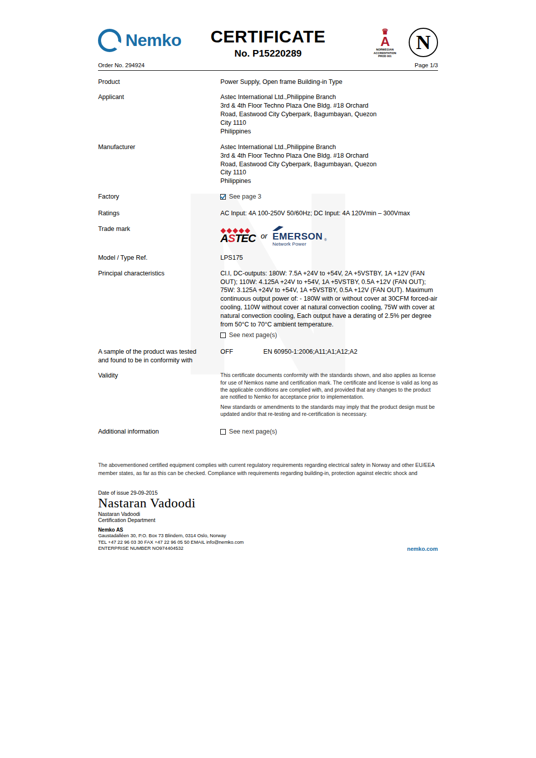N
Nemko
CERTIFICATE
No. P15220289
♛
A
NORWEGIAN
ACCREDITATION
PROD 001
N
Order No. 294924
Page 1/3
| Product | Power Supply, Open frame Building-in Type |
| Applicant | Astec International Ltd.,Philippine Branch 3rd & 4th Floor Techno Plaza One Bldg. #18 Orchard Road, Eastwood City Cyberpark, Bagumbayan, Quezon City 1110 Philippines |
| Manufacturer | Astec International Ltd.,Philippine Branch 3rd & 4th Floor Techno Plaza One Bldg. #18 Orchard Road, Eastwood City Cyberpark, Bagumbayan, Quezon City 1110 Philippines |
| Factory | See page 3 |
| Ratings | AC Input: 4A 100-250V 50/60Hz; DC Input: 4A 120Vmin – 300Vmax |
| Trade mark | A S TEC or EMERSON ® Network Power |
| Model / Type Ref. | LPS175 |
| Principal characteristics | Cl.I, DC-outputs: 180W: 7.5A +24V to +54V, 2A +5VSTBY, 1A +12V (FAN OUT); 110W: 4.125A +24V to +54V, 1A +5VSTBY, 0.5A +12V (FAN OUT); 75W: 3.125A +24V to +54V, 1A +5VSTBY, 0.5A +12V (FAN OUT). Maximum continuous output power of: - 180W with or without cover at 30CFM forced-air cooling, 110W without cover at natural convection cooling, 75W with cover at natural convection cooling, Each output have a derating of 2.5% per degree from 50°C to 70°C ambient temperature. See next page(s) |
| A sample of the product was tested and found to be in conformity with | OFF EN 60950-1:2006;A11;A1;A12;A2 |
| Validity | This certificate documents conformity with the standards shown, and also applies as license for use of Nemkos name and certification mark. The certificate and license is valid as long as the applicable conditions are complied with, and provided that any changes to the product are notified to Nemko for acceptance prior to implementation. New standards or amendments to the standards may imply that the product design must be updated and/or that re-testing and re-certification is necessary. |
| Additional information | See next page(s) |
The abovementioned certified equipment complies with current regulatory requirements regarding electrical safety in Norway and other EU/EEA member states, as far as this can be checked. Compliance with requirements regarding building-in, protection against electric shock and
Date of issue 29-09-2015
Nastaran Vadoodi
Nastaran Vadoodi
Certification Department
Nemko AS
Gaustadalléen 30, P.O. Box 73 Blindern, 0314 Oslo, Norway
TEL +47 22 96 03 30 FAX +47 22 96 05 50 EMAIL info@nemko.com
ENTERPRISE NUMBER NO974404532
nemko.com